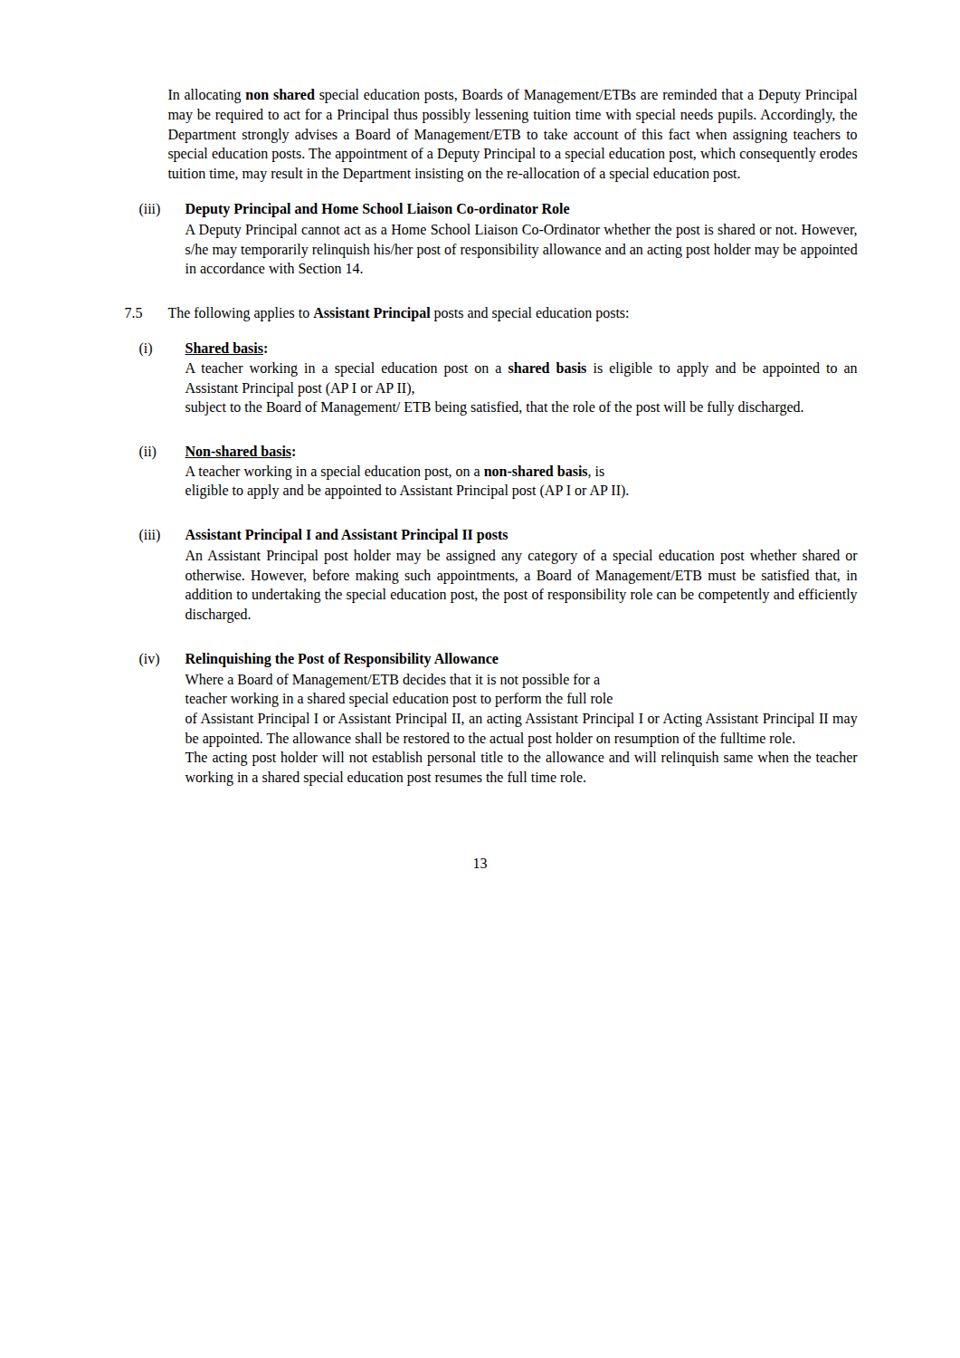In allocating non shared special education posts, Boards of Management/ETBs are reminded that a Deputy Principal may be required to act for a Principal thus possibly lessening tuition time with special needs pupils. Accordingly, the Department strongly advises a Board of Management/ETB to take account of this fact when assigning teachers to special education posts. The appointment of a Deputy Principal to a special education post, which consequently erodes tuition time, may result in the Department insisting on the re-allocation of a special education post.
(iii)
Deputy Principal and Home School Liaison Co-ordinator Role
A Deputy Principal cannot act as a Home School Liaison Co-Ordinator whether the post is shared or not. However, s/he may temporarily relinquish his/her post of responsibility allowance and an acting post holder may be appointed in accordance with Section 14.
7.5 The following applies to Assistant Principal posts and special education posts:
(i)
Shared basis:
A teacher working in a special education post on a shared basis is eligible to apply and be appointed to an Assistant Principal post (AP I or AP II),
subject to the Board of Management/ ETB being satisfied, that the role of the post will be fully discharged.
(ii)
Non-shared basis:
A teacher working in a special education post, on a non-shared basis, is
eligible to apply and be appointed to Assistant Principal post (AP I or AP II).
(iii)
Assistant Principal I and Assistant Principal II posts
An Assistant Principal post holder may be assigned any category of a special education post whether shared or otherwise. However, before making such appointments, a Board of Management/ETB must be satisfied that, in addition to undertaking the special education post, the post of responsibility role can be competently and efficiently discharged.
(iv)
Relinquishing the Post of Responsibility Allowance
Where a Board of Management/ETB decides that it is not possible for a
teacher working in a shared special education post to perform the full role
of Assistant Principal I or Assistant Principal II, an acting Assistant Principal I or Acting Assistant Principal II may be appointed. The allowance shall be restored to the actual post holder on resumption of the fulltime role.
The acting post holder will not establish personal title to the allowance and will relinquish same when the teacher working in a shared special education post resumes the full time role.
13